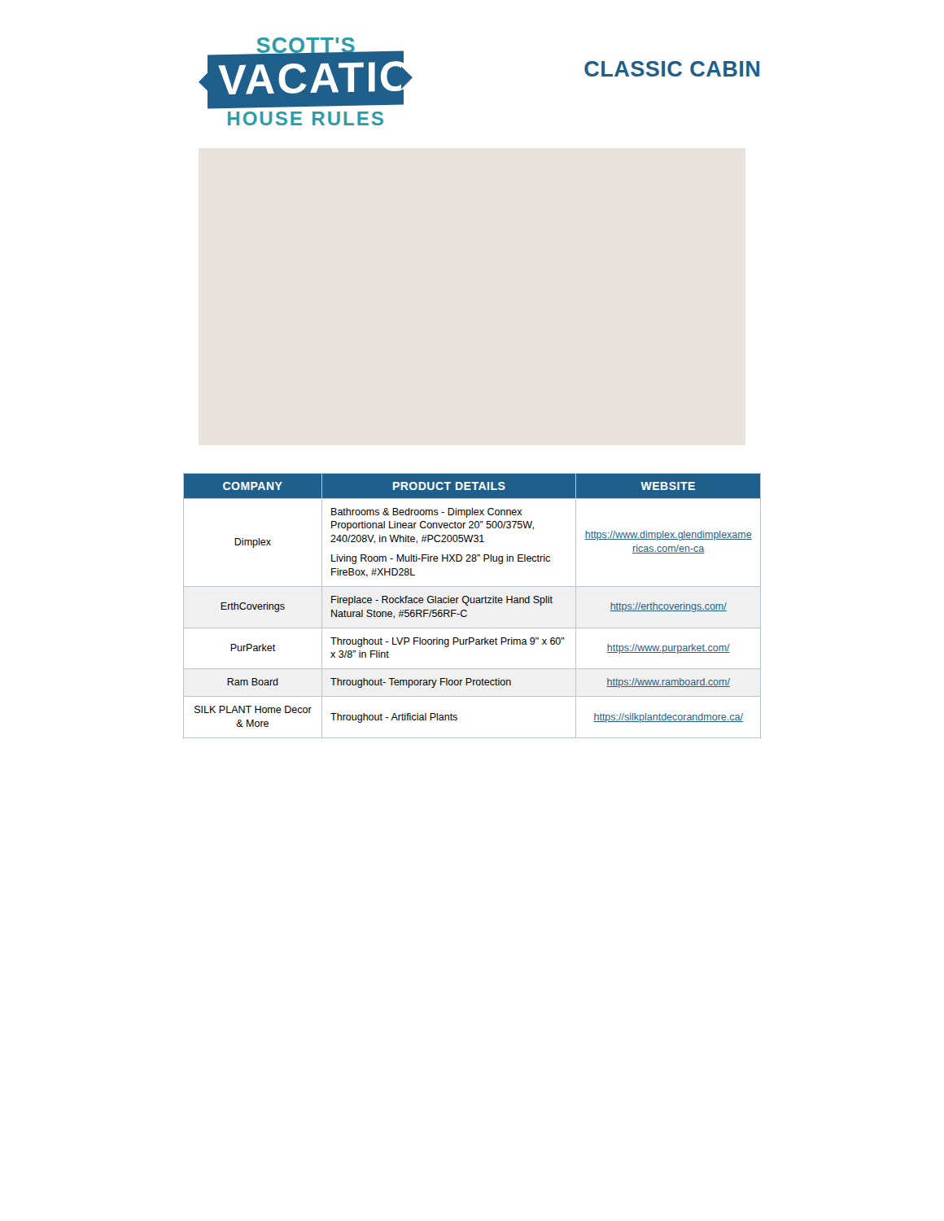Scott's
Vacation
House Rules
Classic Cabin
| Company | Product Details | Website |
| --- | --- | --- |
| Dimplex | Bathrooms & Bedrooms - Dimplex Connex Proportional Linear Convector 20” 500/375W, 240/208V, in White, #PC2005W31 Living Room - Multi-Fire HXD 28” Plug in Electric FireBox, #XHD28L | https://www.dimplex.glendimplexamericas.com/en-ca |
| ErthCoverings | Fireplace - Rockface Glacier Quartzite Hand Split Natural Stone, #56RF/56RF-C | https://erthcoverings.com/ |
| PurParket | Throughout - LVP Flooring PurParket Prima 9" x 60" x 3/8” in Flint | https://www.purparket.com/ |
| Ram Board | Throughout- Temporary Floor Protection | https://www.ramboard.com/ |
| SILK PLANT Home Decor & More | Throughout - Artificial Plants | https://silkplantdecorandmore.ca/ |